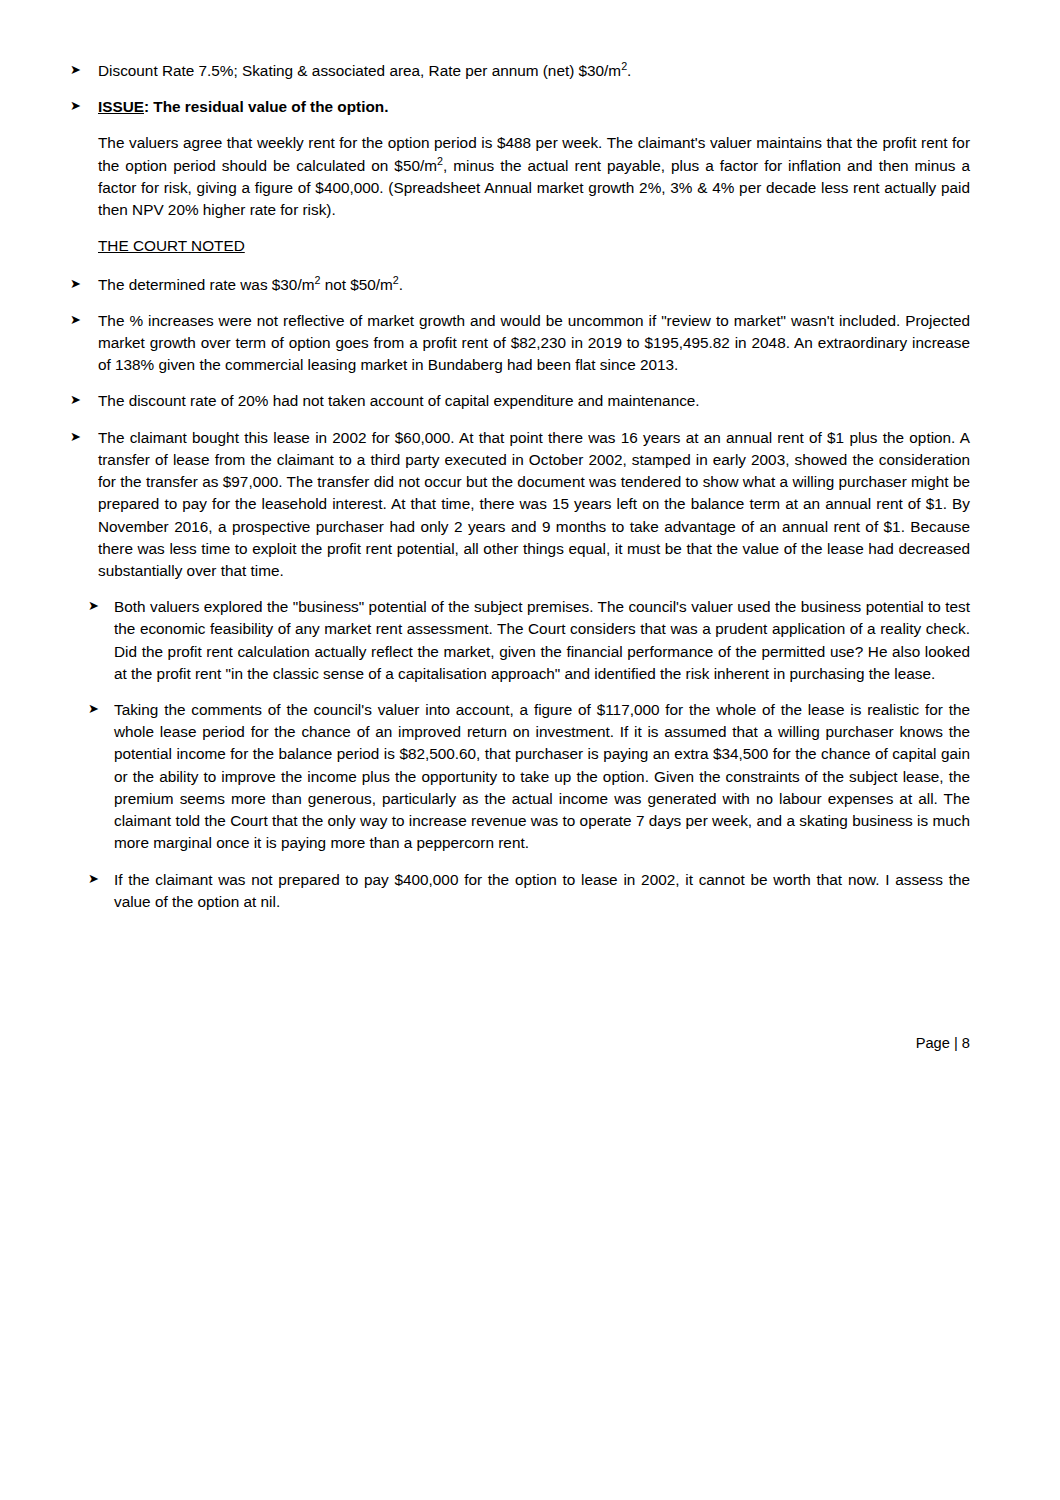Discount Rate 7.5%; Skating & associated area, Rate per annum (net) $30/m2.
ISSUE: The residual value of the option.
The valuers agree that weekly rent for the option period is $488 per week. The claimant's valuer maintains that the profit rent for the option period should be calculated on $50/m2, minus the actual rent payable, plus a factor for inflation and then minus a factor for risk, giving a figure of $400,000. (Spreadsheet Annual market growth 2%, 3% & 4% per decade less rent actually paid then NPV 20% higher rate for risk).
THE COURT NOTED
The determined rate was $30/m2 not $50/m2.
The % increases were not reflective of market growth and would be uncommon if "review to market" wasn't included. Projected market growth over term of option goes from a profit rent of $82,230 in 2019 to $195,495.82 in 2048. An extraordinary increase of 138% given the commercial leasing market in Bundaberg had been flat since 2013.
The discount rate of 20% had not taken account of capital expenditure and maintenance.
The claimant bought this lease in 2002 for $60,000. At that point there was 16 years at an annual rent of $1 plus the option. A transfer of lease from the claimant to a third party executed in October 2002, stamped in early 2003, showed the consideration for the transfer as $97,000. The transfer did not occur but the document was tendered to show what a willing purchaser might be prepared to pay for the leasehold interest. At that time, there was 15 years left on the balance term at an annual rent of $1. By November 2016, a prospective purchaser had only 2 years and 9 months to take advantage of an annual rent of $1. Because there was less time to exploit the profit rent potential, all other things equal, it must be that the value of the lease had decreased substantially over that time.
Both valuers explored the "business" potential of the subject premises. The council's valuer used the business potential to test the economic feasibility of any market rent assessment. The Court considers that was a prudent application of a reality check. Did the profit rent calculation actually reflect the market, given the financial performance of the permitted use? He also looked at the profit rent "in the classic sense of a capitalisation approach" and identified the risk inherent in purchasing the lease.
Taking the comments of the council's valuer into account, a figure of $117,000 for the whole of the lease is realistic for the whole lease period for the chance of an improved return on investment. If it is assumed that a willing purchaser knows the potential income for the balance period is $82,500.60, that purchaser is paying an extra $34,500 for the chance of capital gain or the ability to improve the income plus the opportunity to take up the option. Given the constraints of the subject lease, the premium seems more than generous, particularly as the actual income was generated with no labour expenses at all. The claimant told the Court that the only way to increase revenue was to operate 7 days per week, and a skating business is much more marginal once it is paying more than a peppercorn rent.
If the claimant was not prepared to pay $400,000 for the option to lease in 2002, it cannot be worth that now. I assess the value of the option at nil.
Page | 8